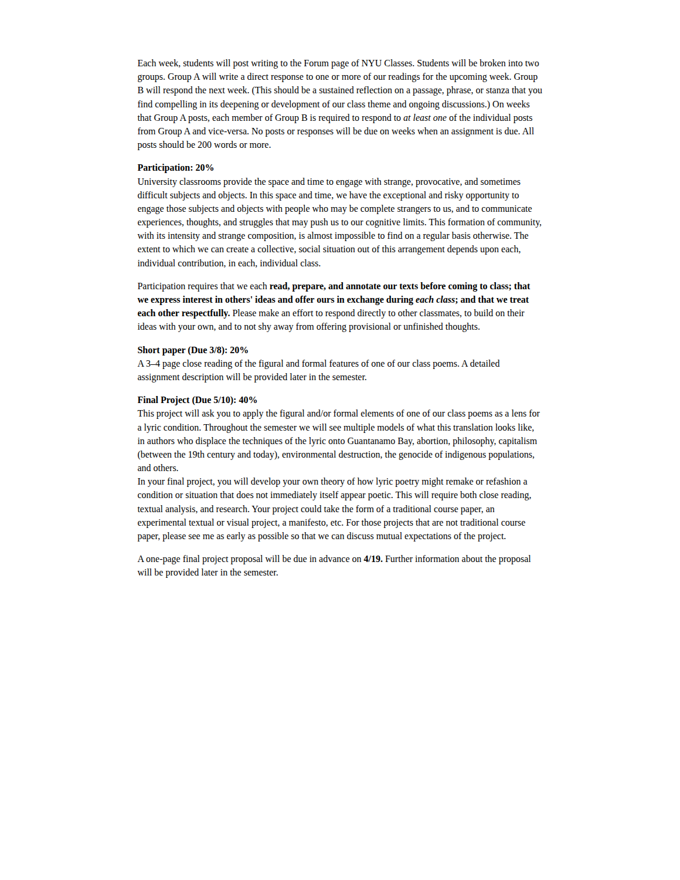Each week, students will post writing to the Forum page of NYU Classes. Students will be broken into two groups. Group A will write a direct response to one or more of our readings for the upcoming week. Group B will respond the next week. (This should be a sustained reflection on a passage, phrase, or stanza that you find compelling in its deepening or development of our class theme and ongoing discussions.) On weeks that Group A posts, each member of Group B is required to respond to at least one of the individual posts from Group A and vice-versa. No posts or responses will be due on weeks when an assignment is due. All posts should be 200 words or more.
Participation: 20%
University classrooms provide the space and time to engage with strange, provocative, and sometimes difficult subjects and objects. In this space and time, we have the exceptional and risky opportunity to engage those subjects and objects with people who may be complete strangers to us, and to communicate experiences, thoughts, and struggles that may push us to our cognitive limits. This formation of community, with its intensity and strange composition, is almost impossible to find on a regular basis otherwise. The extent to which we can create a collective, social situation out of this arrangement depends upon each, individual contribution, in each, individual class.
Participation requires that we each read, prepare, and annotate our texts before coming to class; that we express interest in others' ideas and offer ours in exchange during each class; and that we treat each other respectfully. Please make an effort to respond directly to other classmates, to build on their ideas with your own, and to not shy away from offering provisional or unfinished thoughts.
Short paper (Due 3/8): 20%
A 3–4 page close reading of the figural and formal features of one of our class poems. A detailed assignment description will be provided later in the semester.
Final Project (Due 5/10): 40%
This project will ask you to apply the figural and/or formal elements of one of our class poems as a lens for a lyric condition. Throughout the semester we will see multiple models of what this translation looks like, in authors who displace the techniques of the lyric onto Guantanamo Bay, abortion, philosophy, capitalism (between the 19th century and today), environmental destruction, the genocide of indigenous populations, and others.
In your final project, you will develop your own theory of how lyric poetry might remake or refashion a condition or situation that does not immediately itself appear poetic. This will require both close reading, textual analysis, and research. Your project could take the form of a traditional course paper, an experimental textual or visual project, a manifesto, etc. For those projects that are not traditional course paper, please see me as early as possible so that we can discuss mutual expectations of the project.
A one-page final project proposal will be due in advance on 4/19. Further information about the proposal will be provided later in the semester.